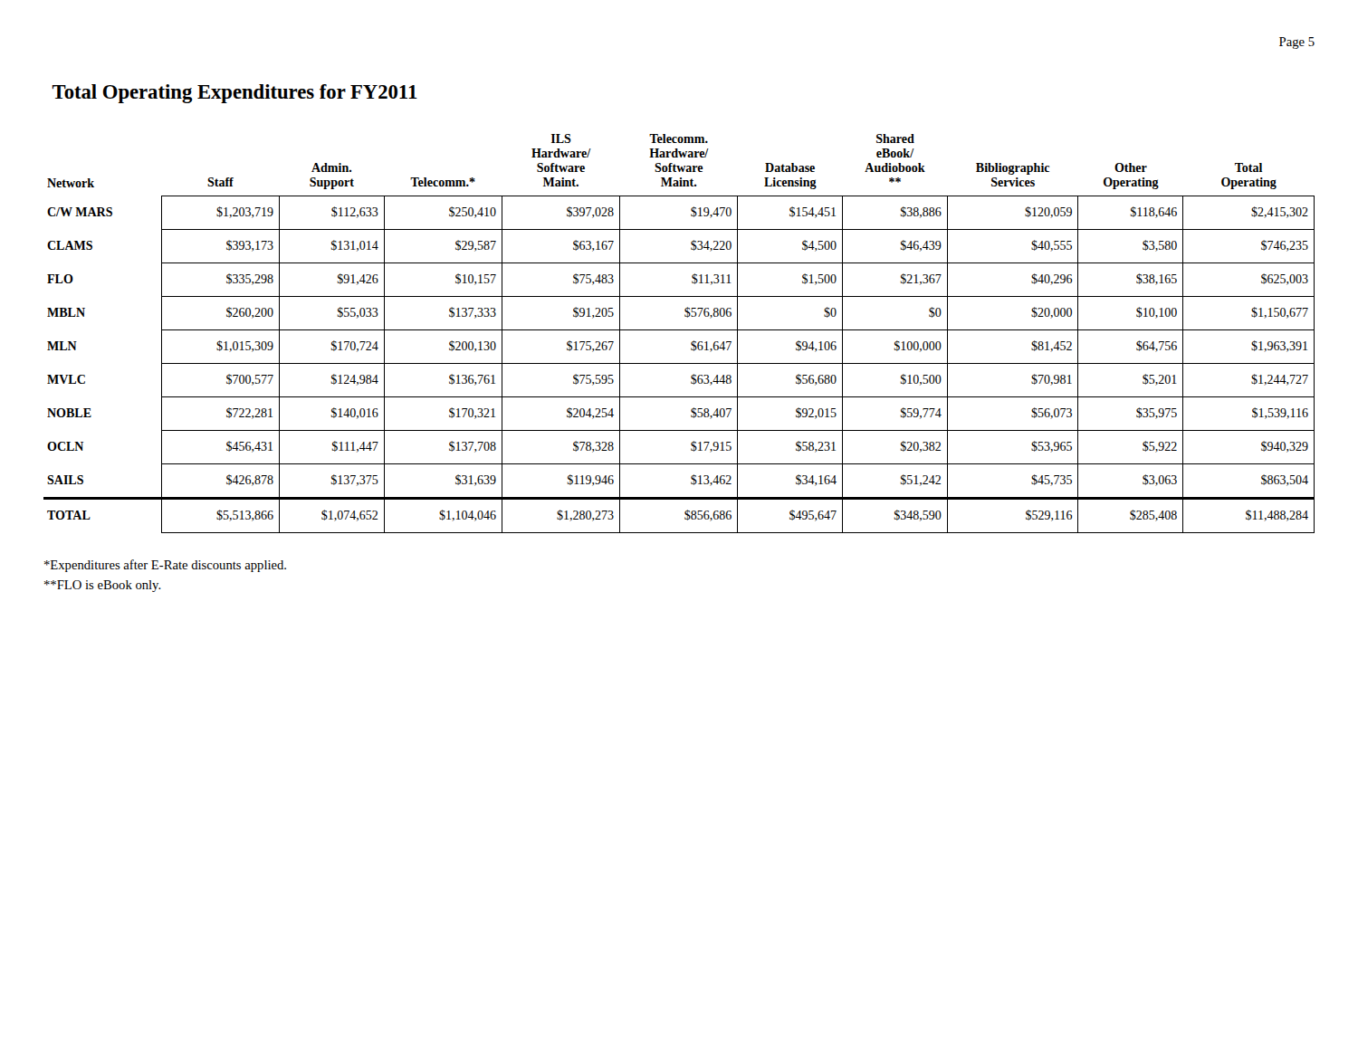Page 5
Total Operating Expenditures for FY2011
| Network | Staff | Admin. Support | Telecomm.* | ILS Hardware/ Software Maint. | Telecomm. Hardware/ Software Maint. | Database Licensing | Shared eBook/ Audiobook ** | Bibliographic Services | Other Operating | Total Operating |
| --- | --- | --- | --- | --- | --- | --- | --- | --- | --- | --- |
| C/W MARS | $1,203,719 | $112,633 | $250,410 | $397,028 | $19,470 | $154,451 | $38,886 | $120,059 | $118,646 | $2,415,302 |
| CLAMS | $393,173 | $131,014 | $29,587 | $63,167 | $34,220 | $4,500 | $46,439 | $40,555 | $3,580 | $746,235 |
| FLO | $335,298 | $91,426 | $10,157 | $75,483 | $11,311 | $1,500 | $21,367 | $40,296 | $38,165 | $625,003 |
| MBLN | $260,200 | $55,033 | $137,333 | $91,205 | $576,806 | $0 | $0 | $20,000 | $10,100 | $1,150,677 |
| MLN | $1,015,309 | $170,724 | $200,130 | $175,267 | $61,647 | $94,106 | $100,000 | $81,452 | $64,756 | $1,963,391 |
| MVLC | $700,577 | $124,984 | $136,761 | $75,595 | $63,448 | $56,680 | $10,500 | $70,981 | $5,201 | $1,244,727 |
| NOBLE | $722,281 | $140,016 | $170,321 | $204,254 | $58,407 | $92,015 | $59,774 | $56,073 | $35,975 | $1,539,116 |
| OCLN | $456,431 | $111,447 | $137,708 | $78,328 | $17,915 | $58,231 | $20,382 | $53,965 | $5,922 | $940,329 |
| SAILS | $426,878 | $137,375 | $31,639 | $119,946 | $13,462 | $34,164 | $51,242 | $45,735 | $3,063 | $863,504 |
| TOTAL | $5,513,866 | $1,074,652 | $1,104,046 | $1,280,273 | $856,686 | $495,647 | $348,590 | $529,116 | $285,408 | $11,488,284 |
*Expenditures after E-Rate discounts applied.
**FLO is eBook only.